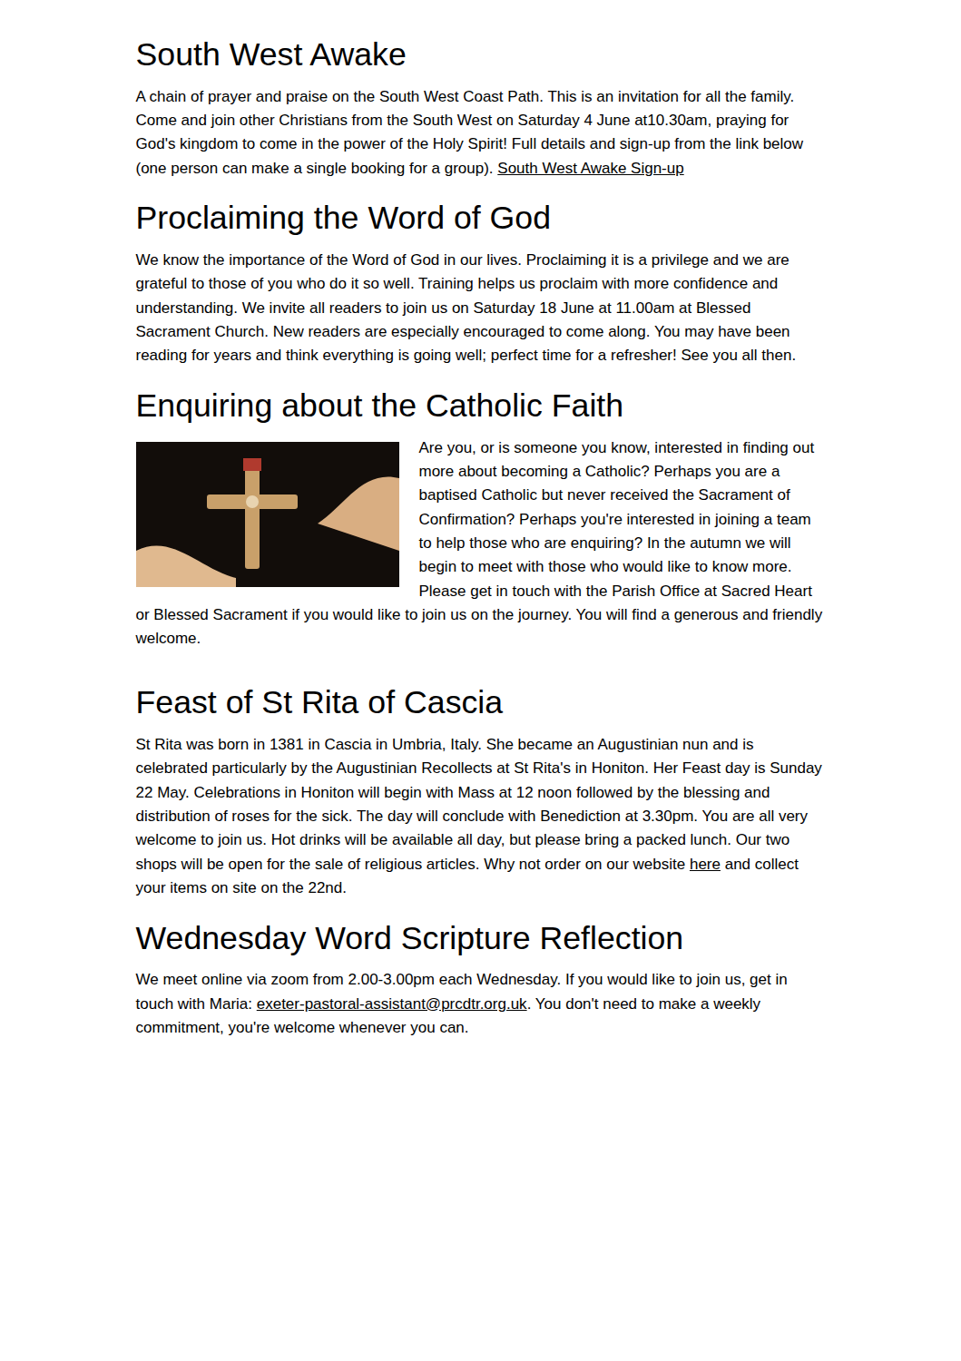South West Awake
A chain of prayer and praise on the South West Coast Path. This is an invitation for all the family. Come and join other Christians from the South West on Saturday 4 June at10.30am, praying for God's kingdom to come in the power of the Holy Spirit! Full details and sign-up from the link below (one person can make a single booking for a group). South West Awake Sign-up
Proclaiming the Word of God
We know the importance of the Word of God in our lives. Proclaiming it is a privilege and we are grateful to those of you who do it so well. Training helps us proclaim with more confidence and understanding. We invite all readers to join us on Saturday 18 June at 11.00am at Blessed Sacrament Church. New readers are especially encouraged to come along. You may have been reading for years and think everything is going well; perfect time for a refresher! See you all then.
Enquiring about the Catholic Faith
Are you, or is someone you know, interested in finding out more about becoming a Catholic? Perhaps you are a baptised Catholic but never received the Sacrament of Confirmation? Perhaps you're interested in joining a team to help those who are enquiring? In the autumn we will begin to meet with those who would like to know more. Please get in touch with the Parish Office at Sacred Heart or Blessed Sacrament if you would like to join us on the journey. You will find a generous and friendly welcome.
Feast of St Rita of Cascia
St Rita was born in 1381 in Cascia in Umbria, Italy. She became an Augustinian nun and is celebrated particularly by the Augustinian Recollects at St Rita's in Honiton. Her Feast day is Sunday 22 May. Celebrations in Honiton will begin with Mass at 12 noon followed by the blessing and distribution of roses for the sick. The day will conclude with Benediction at 3.30pm. You are all very welcome to join us. Hot drinks will be available all day, but please bring a packed lunch. Our two shops will be open for the sale of religious articles. Why not order on our website here and collect your items on site on the 22nd.
Wednesday Word Scripture Reflection
We meet online via zoom from 2.00-3.00pm each Wednesday. If you would like to join us, get in touch with Maria: exeter-pastoral-assistant@prcdtr.org.uk. You don't need to make a weekly commitment, you're welcome whenever you can.